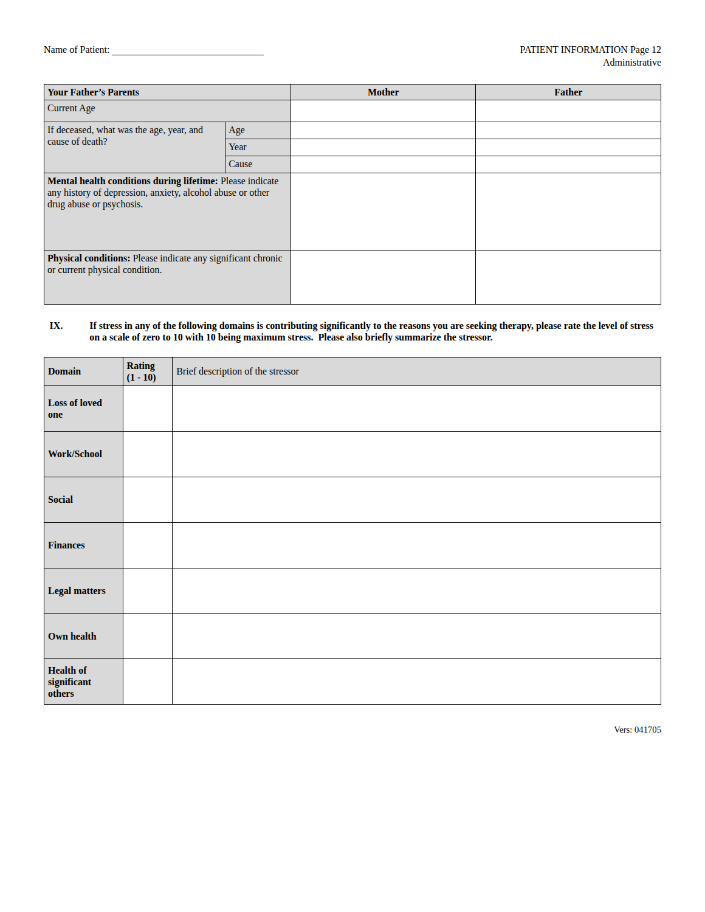Name of Patient:
PATIENT INFORMATION Page 12
Administrative
| Your Father’s Parents | Mother | Father |
| --- | --- | --- |
| Current Age | | |
| If deceased, what was the age, year, and cause of death? | Age | | |
| Year | | |
| Cause | | |
| Mental health conditions during lifetime: Please indicate any history of depression, anxiety, alcohol abuse or other drug abuse or psychosis. | | |
| Physical conditions: Please indicate any significant chronic or current physical condition. | | |
IX.
If stress in any of the following domains is contributing significantly to the reasons you are seeking therapy, please rate the level of stress on a scale of zero to 10 with 10 being maximum stress. Please also briefly summarize the stressor.
| Domain | Rating (1 - 10) | Brief description of the stressor |
| --- | --- | --- |
| Loss of loved one | | |
| Work/School | | |
| Social | | |
| Finances | | |
| Legal matters | | |
| Own health | | |
| Health of significant others | | |
Vers: 041705